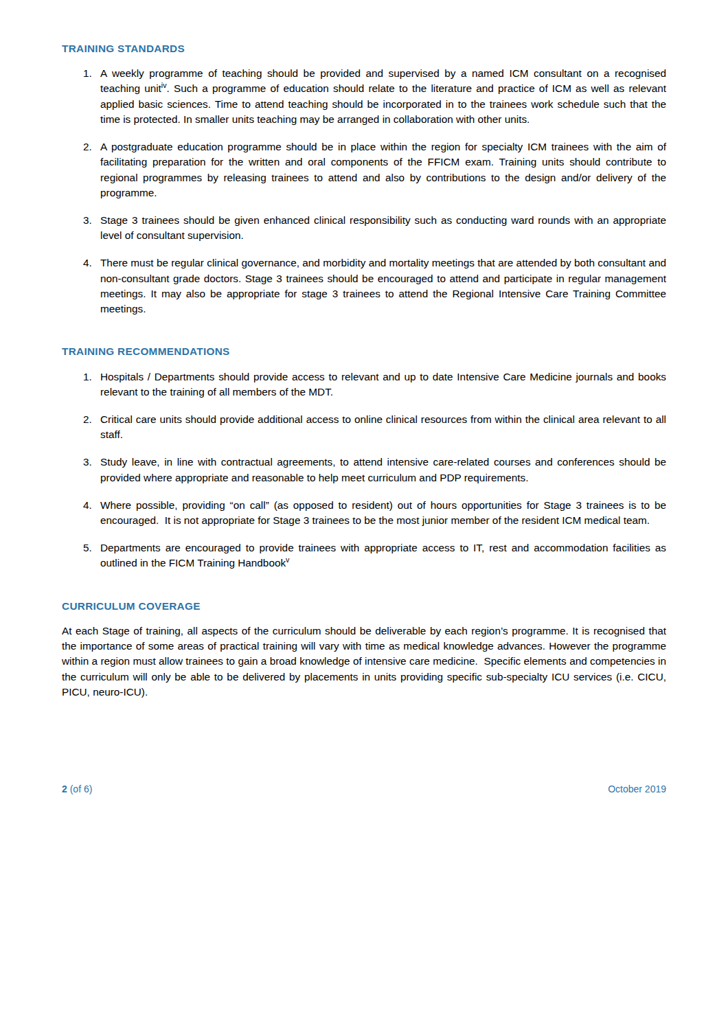Training Standards
A weekly programme of teaching should be provided and supervised by a named ICM consultant on a recognised teaching unitiv. Such a programme of education should relate to the literature and practice of ICM as well as relevant applied basic sciences. Time to attend teaching should be incorporated in to the trainees work schedule such that the time is protected. In smaller units teaching may be arranged in collaboration with other units.
A postgraduate education programme should be in place within the region for specialty ICM trainees with the aim of facilitating preparation for the written and oral components of the FFICM exam. Training units should contribute to regional programmes by releasing trainees to attend and also by contributions to the design and/or delivery of the programme.
Stage 3 trainees should be given enhanced clinical responsibility such as conducting ward rounds with an appropriate level of consultant supervision.
There must be regular clinical governance, and morbidity and mortality meetings that are attended by both consultant and non-consultant grade doctors. Stage 3 trainees should be encouraged to attend and participate in regular management meetings. It may also be appropriate for stage 3 trainees to attend the Regional Intensive Care Training Committee meetings.
Training Recommendations
Hospitals / Departments should provide access to relevant and up to date Intensive Care Medicine journals and books relevant to the training of all members of the MDT.
Critical care units should provide additional access to online clinical resources from within the clinical area relevant to all staff.
Study leave, in line with contractual agreements, to attend intensive care-related courses and conferences should be provided where appropriate and reasonable to help meet curriculum and PDP requirements.
Where possible, providing “on call” (as opposed to resident) out of hours opportunities for Stage 3 trainees is to be encouraged. It is not appropriate for Stage 3 trainees to be the most junior member of the resident ICM medical team.
Departments are encouraged to provide trainees with appropriate access to IT, rest and accommodation facilities as outlined in the FICM Training Handbookv
Curriculum Coverage
At each Stage of training, all aspects of the curriculum should be deliverable by each region’s programme. It is recognised that the importance of some areas of practical training will vary with time as medical knowledge advances. However the programme within a region must allow trainees to gain a broad knowledge of intensive care medicine. Specific elements and competencies in the curriculum will only be able to be delivered by placements in units providing specific sub-specialty ICU services (i.e. CICU, PICU, neuro-ICU).
2 (of 6)
October 2019